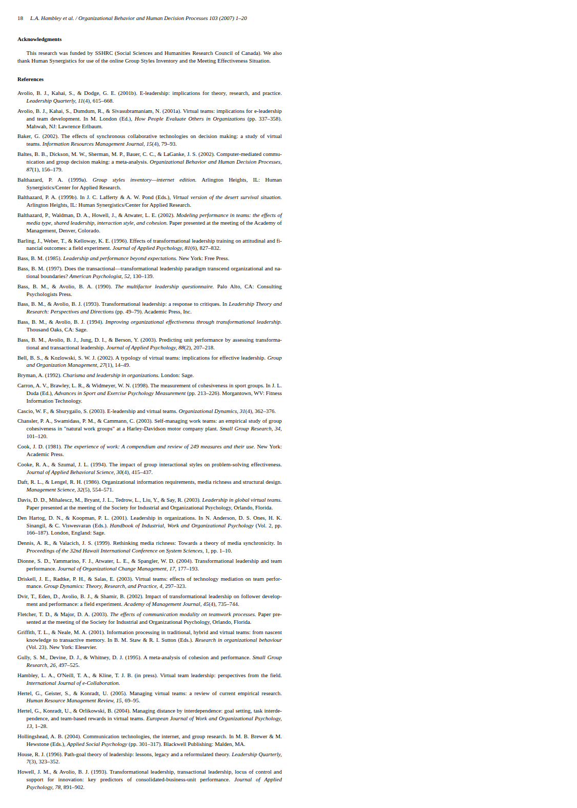18 L.A. Hambley et al. / Organizational Behavior and Human Decision Processes 103 (2007) 1–20
Acknowledgments
This research was funded by SSHRC (Social Sciences and Humanities Research Council of Canada). We also thank Human Synergistics for use of the online Group Styles Inventory and the Meeting Effectiveness Situation.
References
Avolio, B. J., Kahai, S., & Dodge, G. E. (2001b). E-leadership: implications for theory, research, and practice. Leadership Quarterly, 11(4), 615–668.
Avolio, B. J., Kahai, S., Dumdum, R., & Sivasubramaniam, N. (2001a). Virtual teams: implications for e-leadership and team development. In M. London (Ed.), How People Evaluate Others in Organizations (pp. 337–358). Mahwah, NJ: Lawrence Erlbaum.
Baker, G. (2002). The effects of synchronous collaborative technologies on decision making: a study of virtual teams. Information Resources Management Journal, 15(4), 79–93.
Baltes, B. B., Dickson, M. W., Sherman, M. P., Bauer, C. C., & LaGanke, J. S. (2002). Computer-mediated communication and group decision making: a meta-analysis. Organizational Behavior and Human Decision Processes, 87(1), 156–179.
Balthazard, P. A. (1999a). Group styles inventory—internet edition. Arlington Heights, IL: Human Synergistics/Center for Applied Research.
Balthazard, P. A. (1999b). In J. C. Lafferty & A. W. Pond (Eds.), Virtual version of the desert survival situation. Arlington Heights, IL: Human Synergistics/Center for Applied Research.
Balthazard, P., Waldman, D. A., Howell, J., & Atwater, L. E. (2002). Modeling performance in teams: the effects of media type, shared leadership, interaction style, and cohesion. Paper presented at the meeting of the Academy of Management, Denver, Colorado.
Barling, J., Weber, T., & Kelloway, K. E. (1996). Effects of transformational leadership training on attitudinal and financial outcomes: a field experiment. Journal of Applied Psychology, 81(6), 827–832.
Bass, B. M. (1985). Leadership and performance beyond expectations. New York: Free Press.
Bass, B. M. (1997). Does the transactional—transformational leadership paradigm transcend organizational and national boundaries? American Psychologist, 52, 130–139.
Bass, B. M., & Avolio, B. A. (1990). The multifactor leadership questionnaire. Palo Alto, CA: Consulting Psychologists Press.
Bass, B. M., & Avolio, B. J. (1993). Transformational leadership: a response to critiques. In Leadership Theory and Research: Perspectives and Directions (pp. 49–79). Academic Press, Inc.
Bass, B. M., & Avolio, B. J. (1994). Improving organizational effectiveness through transformational leadership. Thousand Oaks, CA: Sage.
Bass, B. M., Avolio, B. J., Jung, D. I., & Berson, Y. (2003). Predicting unit performance by assessing transformational and transactional leadership. Journal of Applied Psychology, 88(2), 207–218.
Bell, B. S., & Kozlowski, S. W. J. (2002). A typology of virtual teams: implications for effective leadership. Group and Organization Management, 27(1), 14–49.
Bryman, A. (1992). Charisma and leadership in organizations. London: Sage.
Carron, A. V., Brawley, L. R., & Widmeyer, W. N. (1998). The measurement of cohesiveness in sport groups. In J. L. Duda (Ed.), Advances in Sport and Exercise Psychology Measurement (pp. 213–226). Morgantown, WV: Fitness Information Technology.
Cascio, W. F., & Shurygailo, S. (2003). E-leadership and virtual teams. Organizational Dynamics, 31(4), 362–376.
Chansler, P. A., Swamidass, P. M., & Cammann, C. (2003). Self-managing work teams: an empirical study of group cohesiveness in "natural work groups" at a Harley-Davidson motor company plant. Small Group Research, 34, 101–120.
Cook, J. D. (1981). The experience of work: A compendium and review of 249 measures and their use. New York: Academic Press.
Cooke, R. A., & Szumal, J. L. (1994). The impact of group interactional styles on problem-solving effectiveness. Journal of Applied Behavioral Science, 30(4), 415–437.
Daft, R. L., & Lengel, R. H. (1986). Organizational information requirements, media richness and structural design. Management Science, 32(5), 554–571.
Davis, D. D., Mihalescz, M., Bryant, J. L., Tedrow, L., Liu, Y., & Say, R. (2003). Leadership in global virtual teams. Paper presented at the meeting of the Society for Industrial and Organizational Psychology, Orlando, Florida.
Den Hartog, D. N., & Koopman, P. L. (2001). Leadership in organizations. In N. Anderson, D. S. Ones, H. K. Sinangil, & C. Viswesvaran (Eds.). Handbook of Industrial, Work and Organizational Psychology (Vol. 2, pp. 166–187). London, England: Sage.
Dennis, A. R., & Valacich, J. S. (1999). Rethinking media richness: Towards a theory of media synchronicity. In Proceedings of the 32nd Hawaii International Conference on System Sciences, 1, pp. 1–10.
Dionne, S. D., Yammarino, F. J., Atwater, L. E., & Spangler, W. D. (2004). Transformational leadership and team performance. Journal of Organizational Change Management, 17, 177–193.
Driskell, J. E., Radtke, P. H., & Salas, E. (2003). Virtual teams: effects of technology mediation on team performance. Group Dynamics: Theory, Research, and Practice, 4, 297–323.
Dvir, T., Eden, D., Avolio, B. J., & Shamir, B. (2002). Impact of transformational leadership on follower development and performance: a field experiment. Academy of Management Journal, 45(4), 735–744.
Fletcher, T. D., & Major, D. A. (2003). The effects of communication modality on teamwork processes. Paper presented at the meeting of the Society for Industrial and Organizational Psychology, Orlando, Florida.
Griffith, T. L., & Neale, M. A. (2001). Information processing in traditional, hybrid and virtual teams: from nascent knowledge to transactive memory. In B. M. Staw & R. I. Sutton (Eds.). Research in organizational behaviour (Vol. 23). New York: Elesevier.
Gully, S. M., Devine, D. J., & Whitney, D. J. (1995). A meta-analysis of cohesion and performance. Small Group Research, 26, 497–525.
Hambley, L. A., O'Neill, T. A., & Kline, T. J. B. (in press). Virtual team leadership: perspectives from the field. International Journal of e-Collaboration.
Hertel, G., Geister, S., & Konradt, U. (2005). Managing virtual teams: a review of current empirical research. Human Resource Management Review, 15, 69–95.
Hertel, G., Konradt, U., & Orlikowski, B. (2004). Managing distance by interdependence: goal setting, task interdependence, and team-based rewards in virtual teams. European Journal of Work and Organizational Psychology, 13, 1–28.
Hollingshead, A. B. (2004). Communication technologies, the internet, and group research. In M. B. Brewer & M. Hewstone (Eds.), Applied Social Psychology (pp. 301–317). Blackwell Publishing: Malden, MA.
House, R. J. (1996). Path-goal theory of leadership: lessons, legacy and a reformulated theory. Leadership Quarterly, 7(3), 323–352.
Howell, J. M., & Avolio, B. J. (1993). Transformational leadership, transactional leadership, locus of control and support for innovation: key predictors of consolidated-business-unit performance. Journal of Applied Psychology, 78, 891–902.